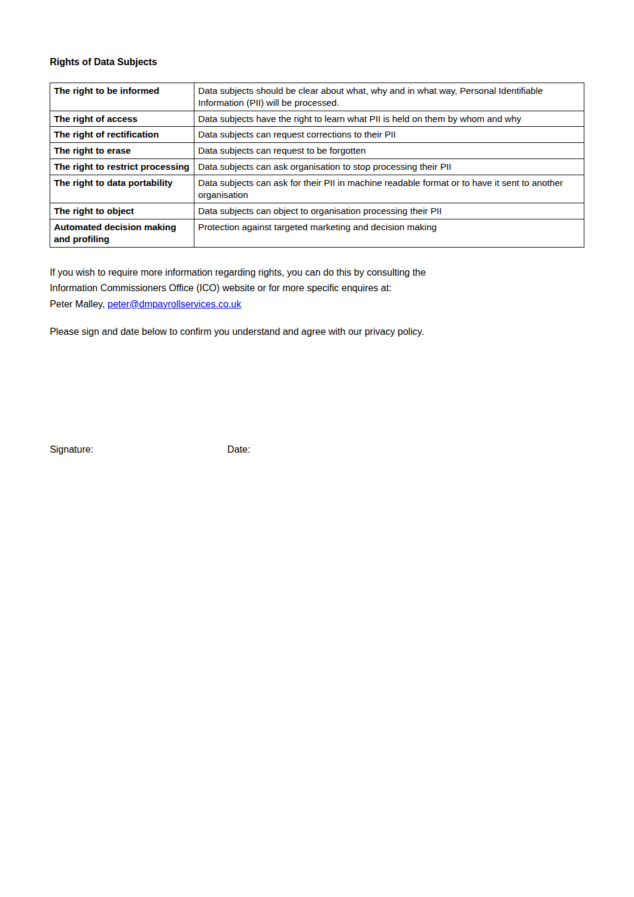Rights of Data Subjects
| The right to be informed | Data subjects should be clear about what, why and in what way, Personal Identifiable Information (PII) will be processed. |
| The right of access | Data subjects have the right to learn what PII is held on them by whom and why |
| The right of rectification | Data subjects can request corrections to their PII |
| The right to erase | Data subjects can request to be forgotten |
| The right to restrict processing | Data subjects can ask organisation to stop processing their PII |
| The right to data portability | Data subjects can ask for their PII in machine readable format or to have it sent to another organisation |
| The right to object | Data subjects can object to organisation processing their PII |
| Automated decision making and profiling | Protection against targeted marketing and decision making |
If you wish to require more information regarding rights, you can do this by consulting the
Information Commissioners Office (ICO) website or for more specific enquires at:
Peter Malley, peter@dmpayrollservices.co.uk
Please sign and date below to confirm you understand and agree with our privacy policy.
Signature: Date: